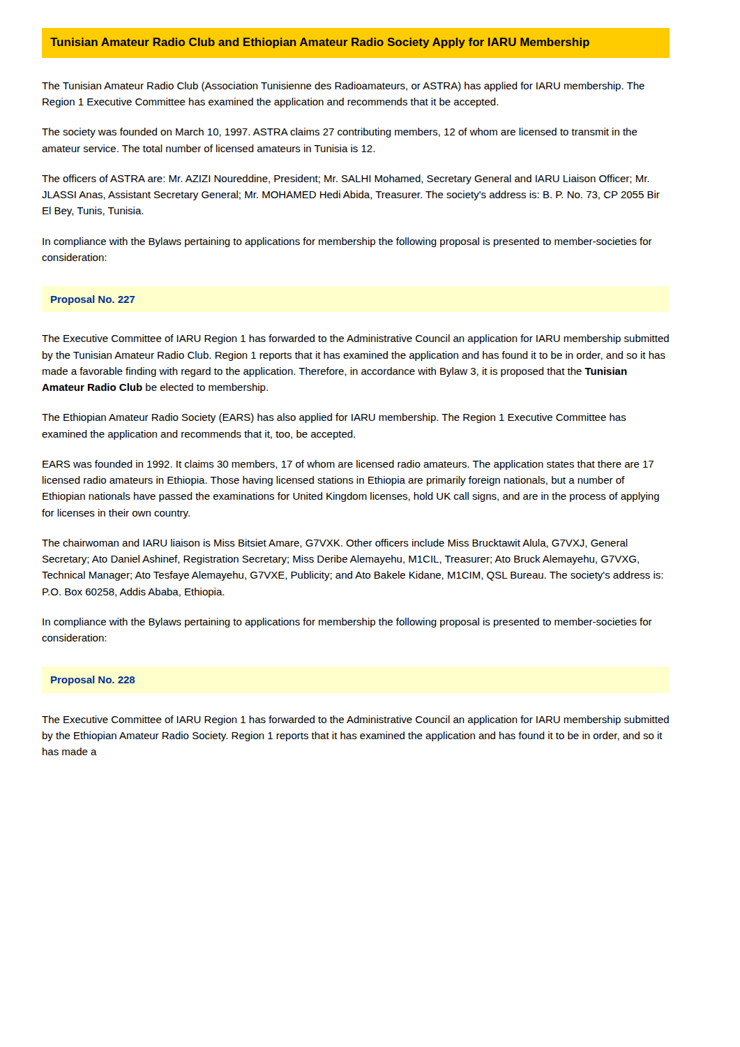Tunisian Amateur Radio Club and Ethiopian Amateur Radio Society Apply for IARU Membership
The Tunisian Amateur Radio Club (Association Tunisienne des Radioamateurs, or ASTRA) has applied for IARU membership. The Region 1 Executive Committee has examined the application and recommends that it be accepted.
The society was founded on March 10, 1997. ASTRA claims 27 contributing members, 12 of whom are licensed to transmit in the amateur service. The total number of licensed amateurs in Tunisia is 12.
The officers of ASTRA are: Mr. AZIZI Noureddine, President; Mr. SALHI Mohamed, Secretary General and IARU Liaison Officer; Mr. JLASSI Anas, Assistant Secretary General; Mr. MOHAMED Hedi Abida, Treasurer. The society's address is: B. P. No. 73, CP 2055 Bir El Bey, Tunis, Tunisia.
In compliance with the Bylaws pertaining to applications for membership the following proposal is presented to member-societies for consideration:
Proposal No. 227
The Executive Committee of IARU Region 1 has forwarded to the Administrative Council an application for IARU membership submitted by the Tunisian Amateur Radio Club. Region 1 reports that it has examined the application and has found it to be in order, and so it has made a favorable finding with regard to the application. Therefore, in accordance with Bylaw 3, it is proposed that the Tunisian Amateur Radio Club be elected to membership.
The Ethiopian Amateur Radio Society (EARS) has also applied for IARU membership. The Region 1 Executive Committee has examined the application and recommends that it, too, be accepted.
EARS was founded in 1992. It claims 30 members, 17 of whom are licensed radio amateurs. The application states that there are 17 licensed radio amateurs in Ethiopia. Those having licensed stations in Ethiopia are primarily foreign nationals, but a number of Ethiopian nationals have passed the examinations for United Kingdom licenses, hold UK call signs, and are in the process of applying for licenses in their own country.
The chairwoman and IARU liaison is Miss Bitsiet Amare, G7VXK. Other officers include Miss Brucktawit Alula, G7VXJ, General Secretary; Ato Daniel Ashinef, Registration Secretary; Miss Deribe Alemayehu, M1CIL, Treasurer; Ato Bruck Alemayehu, G7VXG, Technical Manager; Ato Tesfaye Alemayehu, G7VXE, Publicity; and Ato Bakele Kidane, M1CIM, QSL Bureau. The society's address is: P.O. Box 60258, Addis Ababa, Ethiopia.
In compliance with the Bylaws pertaining to applications for membership the following proposal is presented to member-societies for consideration:
Proposal No. 228
The Executive Committee of IARU Region 1 has forwarded to the Administrative Council an application for IARU membership submitted by the Ethiopian Amateur Radio Society. Region 1 reports that it has examined the application and has found it to be in order, and so it has made a